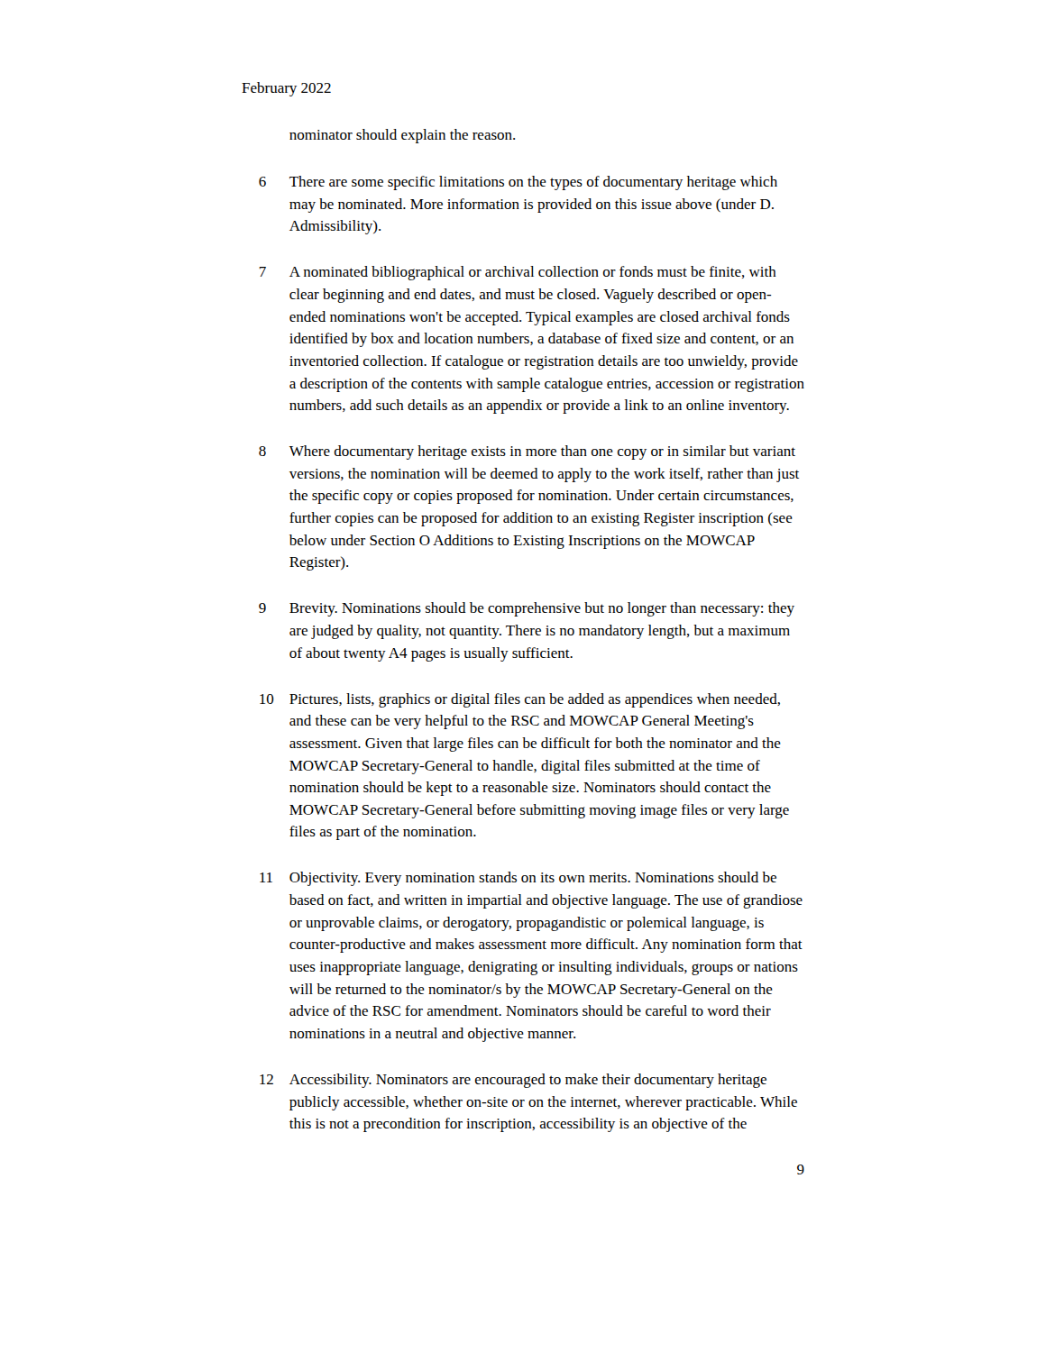February 2022
nominator should explain the reason.
There are some specific limitations on the types of documentary heritage which may be nominated. More information is provided on this issue above (under D. Admissibility).
A nominated bibliographical or archival collection or fonds must be finite, with clear beginning and end dates, and must be closed. Vaguely described or open-ended nominations won't be accepted. Typical examples are closed archival fonds identified by box and location numbers, a database of fixed size and content, or an inventoried collection. If catalogue or registration details are too unwieldy, provide a description of the contents with sample catalogue entries, accession or registration numbers, add such details as an appendix or provide a link to an online inventory.
Where documentary heritage exists in more than one copy or in similar but variant versions, the nomination will be deemed to apply to the work itself, rather than just the specific copy or copies proposed for nomination. Under certain circumstances, further copies can be proposed for addition to an existing Register inscription (see below under Section O Additions to Existing Inscriptions on the MOWCAP Register).
Brevity. Nominations should be comprehensive but no longer than necessary: they are judged by quality, not quantity. There is no mandatory length, but a maximum of about twenty A4 pages is usually sufficient.
Pictures, lists, graphics or digital files can be added as appendices when needed, and these can be very helpful to the RSC and MOWCAP General Meeting's assessment. Given that large files can be difficult for both the nominator and the MOWCAP Secretary-General to handle, digital files submitted at the time of nomination should be kept to a reasonable size. Nominators should contact the MOWCAP Secretary-General before submitting moving image files or very large files as part of the nomination.
Objectivity. Every nomination stands on its own merits. Nominations should be based on fact, and written in impartial and objective language. The use of grandiose or unprovable claims, or derogatory, propagandistic or polemical language, is counter-productive and makes assessment more difficult. Any nomination form that uses inappropriate language, denigrating or insulting individuals, groups or nations will be returned to the nominator/s by the MOWCAP Secretary-General on the advice of the RSC for amendment. Nominators should be careful to word their nominations in a neutral and objective manner.
Accessibility. Nominators are encouraged to make their documentary heritage publicly accessible, whether on-site or on the internet, wherever practicable. While this is not a precondition for inscription, accessibility is an objective of the
9